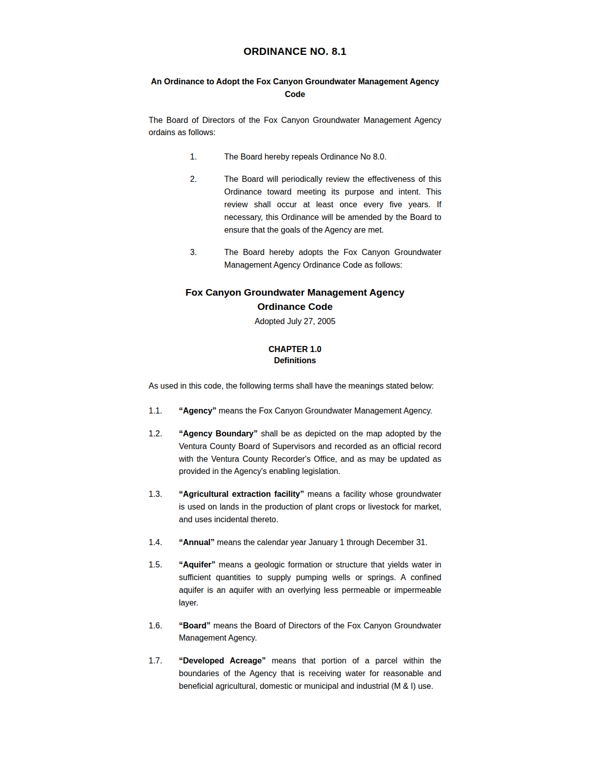ORDINANCE NO. 8.1
An Ordinance to Adopt the Fox Canyon Groundwater Management Agency Code
The Board of Directors of the Fox Canyon Groundwater Management Agency ordains as follows:
1. The Board hereby repeals Ordinance No 8.0.
2. The Board will periodically review the effectiveness of this Ordinance toward meeting its purpose and intent. This review shall occur at least once every five years. If necessary, this Ordinance will be amended by the Board to ensure that the goals of the Agency are met.
3. The Board hereby adopts the Fox Canyon Groundwater Management Agency Ordinance Code as follows:
Fox Canyon Groundwater Management Agency
Ordinance Code
Adopted July 27, 2005
CHAPTER 1.0
Definitions
As used in this code, the following terms shall have the meanings stated below:
1.1. “Agency” means the Fox Canyon Groundwater Management Agency.
1.2. “Agency Boundary” shall be as depicted on the map adopted by the Ventura County Board of Supervisors and recorded as an official record with the Ventura County Recorder's Office, and as may be updated as provided in the Agency's enabling legislation.
1.3. “Agricultural extraction facility” means a facility whose groundwater is used on lands in the production of plant crops or livestock for market, and uses incidental thereto.
1.4. “Annual” means the calendar year January 1 through December 31.
1.5. “Aquifer” means a geologic formation or structure that yields water in sufficient quantities to supply pumping wells or springs. A confined aquifer is an aquifer with an overlying less permeable or impermeable layer.
1.6. “Board” means the Board of Directors of the Fox Canyon Groundwater Management Agency.
1.7. “Developed Acreage” means that portion of a parcel within the boundaries of the Agency that is receiving water for reasonable and beneficial agricultural, domestic or municipal and industrial (M & I) use.